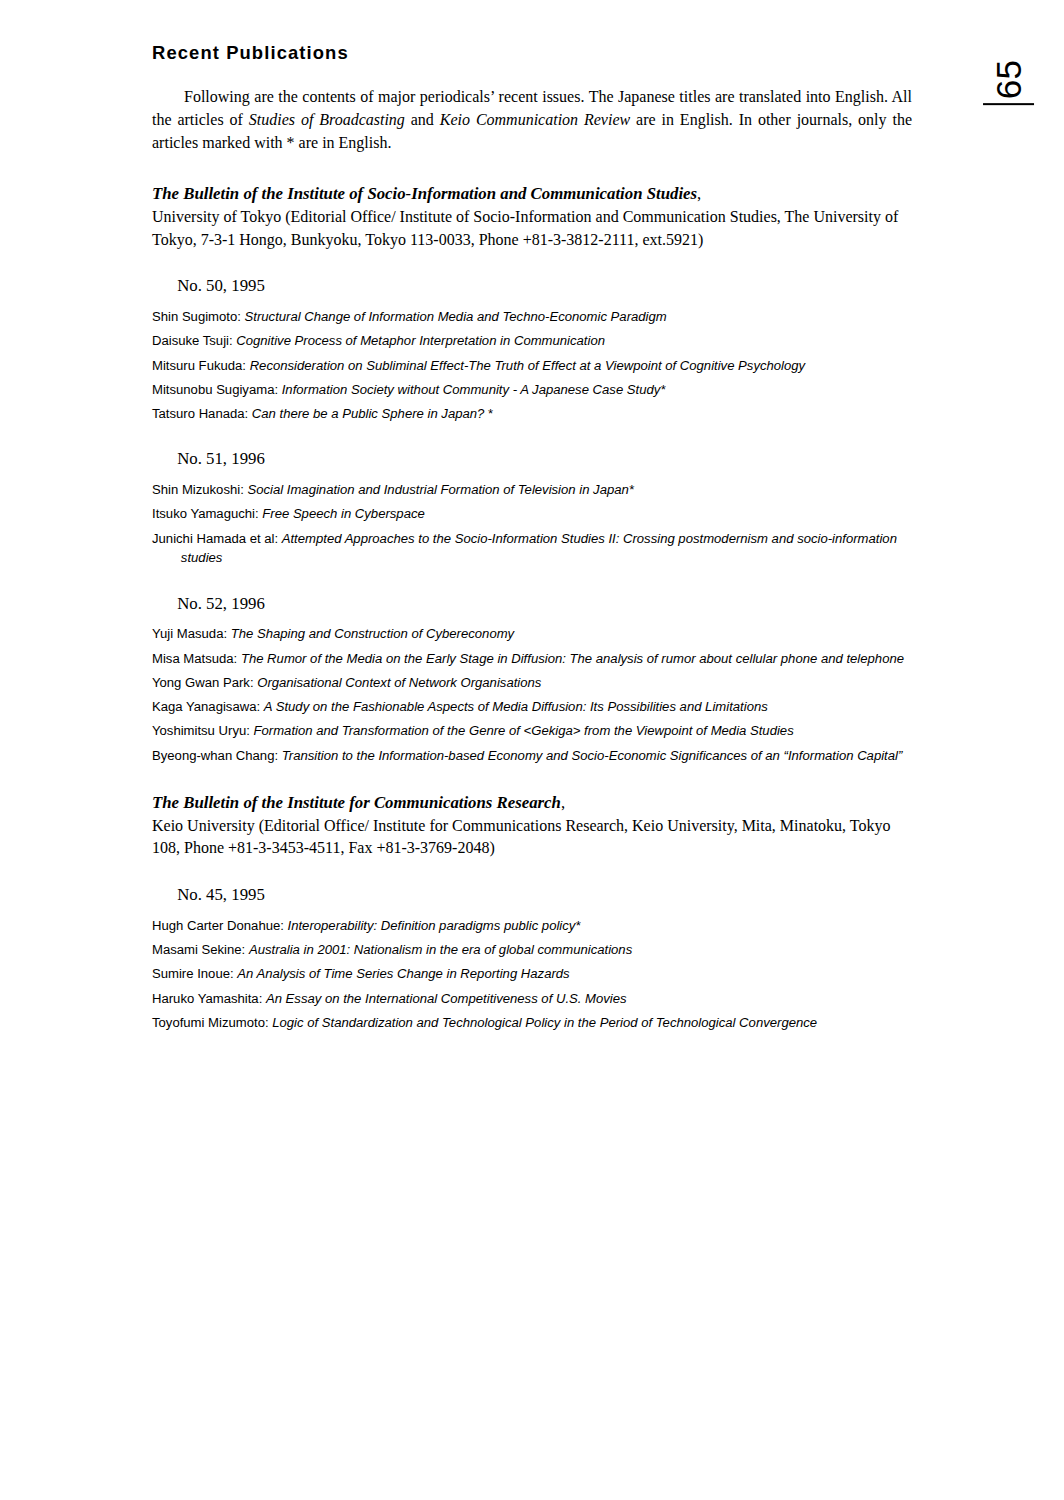65
Recent Publications
Following are the contents of major periodicals’ recent issues. The Japanese titles are translated into English. All the articles of Studies of Broadcasting and Keio Communication Review are in English. In other journals, only the articles marked with * are in English.
The Bulletin of the Institute of Socio-Information and Communication Studies,
University of Tokyo (Editorial Office/ Institute of Socio-Information and Communication Studies, The University of Tokyo, 7-3-1 Hongo, Bunkyoku, Tokyo 113-0033, Phone +81-3-3812-2111, ext.5921)
No. 50, 1995
Shin Sugimoto: Structural Change of Information Media and Techno-Economic Paradigm
Daisuke Tsuji: Cognitive Process of Metaphor Interpretation in Communication
Mitsuru Fukuda: Reconsideration on Subliminal Effect-The Truth of Effect at a Viewpoint of Cognitive Psychology
Mitsunobu Sugiyama: Information Society without Community - A Japanese Case Study*
Tatsuro Hanada: Can there be a Public Sphere in Japan? *
No. 51, 1996
Shin Mizukoshi: Social Imagination and Industrial Formation of Television in Japan*
Itsuko Yamaguchi: Free Speech in Cyberspace
Junichi Hamada et al: Attempted Approaches to the Socio-Information Studies II: Crossing postmodernism and socio-information studies
No. 52, 1996
Yuji Masuda: The Shaping and Construction of Cybereconomy
Misa Matsuda: The Rumor of the Media on the Early Stage in Diffusion: The analysis of rumor about cellular phone and telephone
Yong Gwan Park: Organisational Context of Network Organisations
Kaga Yanagisawa: A Study on the Fashionable Aspects of Media Diffusion: Its Possibilities and Limitations
Yoshimitsu Uryu: Formation and Transformation of the Genre of <Gekiga> from the Viewpoint of Media Studies
Byeong-whan Chang: Transition to the Information-based Economy and Socio-Economic Significances of an “Information Capital”
The Bulletin of the Institute for Communications Research,
Keio University (Editorial Office/ Institute for Communications Research, Keio University, Mita, Minatoku, Tokyo 108, Phone +81-3-3453-4511, Fax +81-3-3769-2048)
No. 45, 1995
Hugh Carter Donahue: Interoperability: Definition paradigms public policy*
Masami Sekine: Australia in 2001: Nationalism in the era of global communications
Sumire Inoue: An Analysis of Time Series Change in Reporting Hazards
Haruko Yamashita: An Essay on the International Competitiveness of U.S. Movies
Toyofumi Mizumoto: Logic of Standardization and Technological Policy in the Period of Technological Convergence